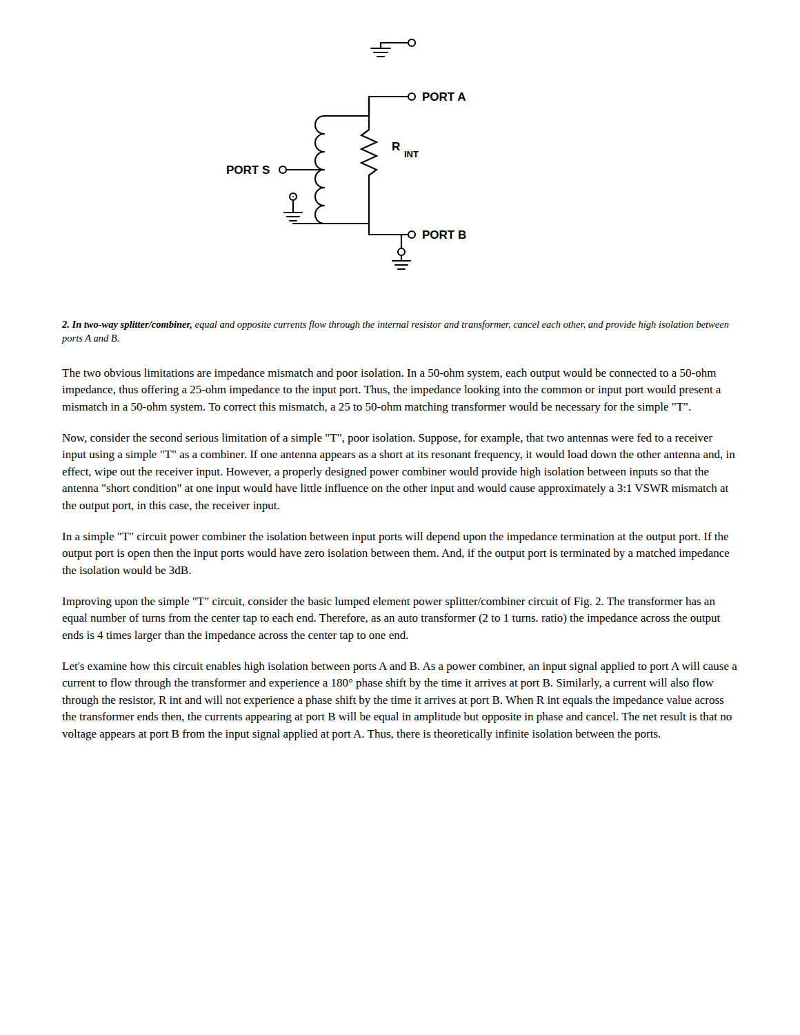PORT A PORT B PORT S R INT
2. In two-way splitter/combiner, equal and opposite currents flow through the internal resistor and transformer, cancel each other, and provide high isolation between ports A and B.
The two obvious limitations are impedance mismatch and poor isolation. In a 50-ohm system, each output would be connected to a 50-ohm impedance, thus offering a 25-ohm impedance to the input port. Thus, the impedance looking into the common or input port would present a mismatch in a 50-ohm system. To correct this mismatch, a 25 to 50-ohm matching transformer would be necessary for the simple "T".
Now, consider the second serious limitation of a simple "T", poor isolation. Suppose, for example, that two antennas were fed to a receiver input using a simple "T" as a combiner. If one antenna appears as a short at its resonant frequency, it would load down the other antenna and, in effect, wipe out the receiver input. However, a properly designed power combiner would provide high isolation between inputs so that the antenna "short condition" at one input would have little influence on the other input and would cause approximately a 3:1 VSWR mismatch at the output port, in this case, the receiver input.
In a simple "T" circuit power combiner the isolation between input ports will depend upon the impedance termination at the output port. If the output port is open then the input ports would have zero isolation between them. And, if the output port is terminated by a matched impedance the isolation would be 3dB.
Improving upon the simple "T" circuit, consider the basic lumped element power splitter/combiner circuit of Fig. 2. The transformer has an equal number of turns from the center tap to each end. Therefore, as an auto transformer (2 to 1 turns. ratio) the impedance across the output ends is 4 times larger than the impedance across the center tap to one end.
Let's examine how this circuit enables high isolation between ports A and B. As a power combiner, an input signal applied to port A will cause a current to flow through the transformer and experience a 180° phase shift by the time it arrives at port B. Similarly, a current will also flow through the resistor, R int and will not experience a phase shift by the time it arrives at port B. When R int equals the impedance value across the transformer ends then, the currents appearing at port B will be equal in amplitude but opposite in phase and cancel. The net result is that no voltage appears at port B from the input signal applied at port A. Thus, there is theoretically infinite isolation between the ports.